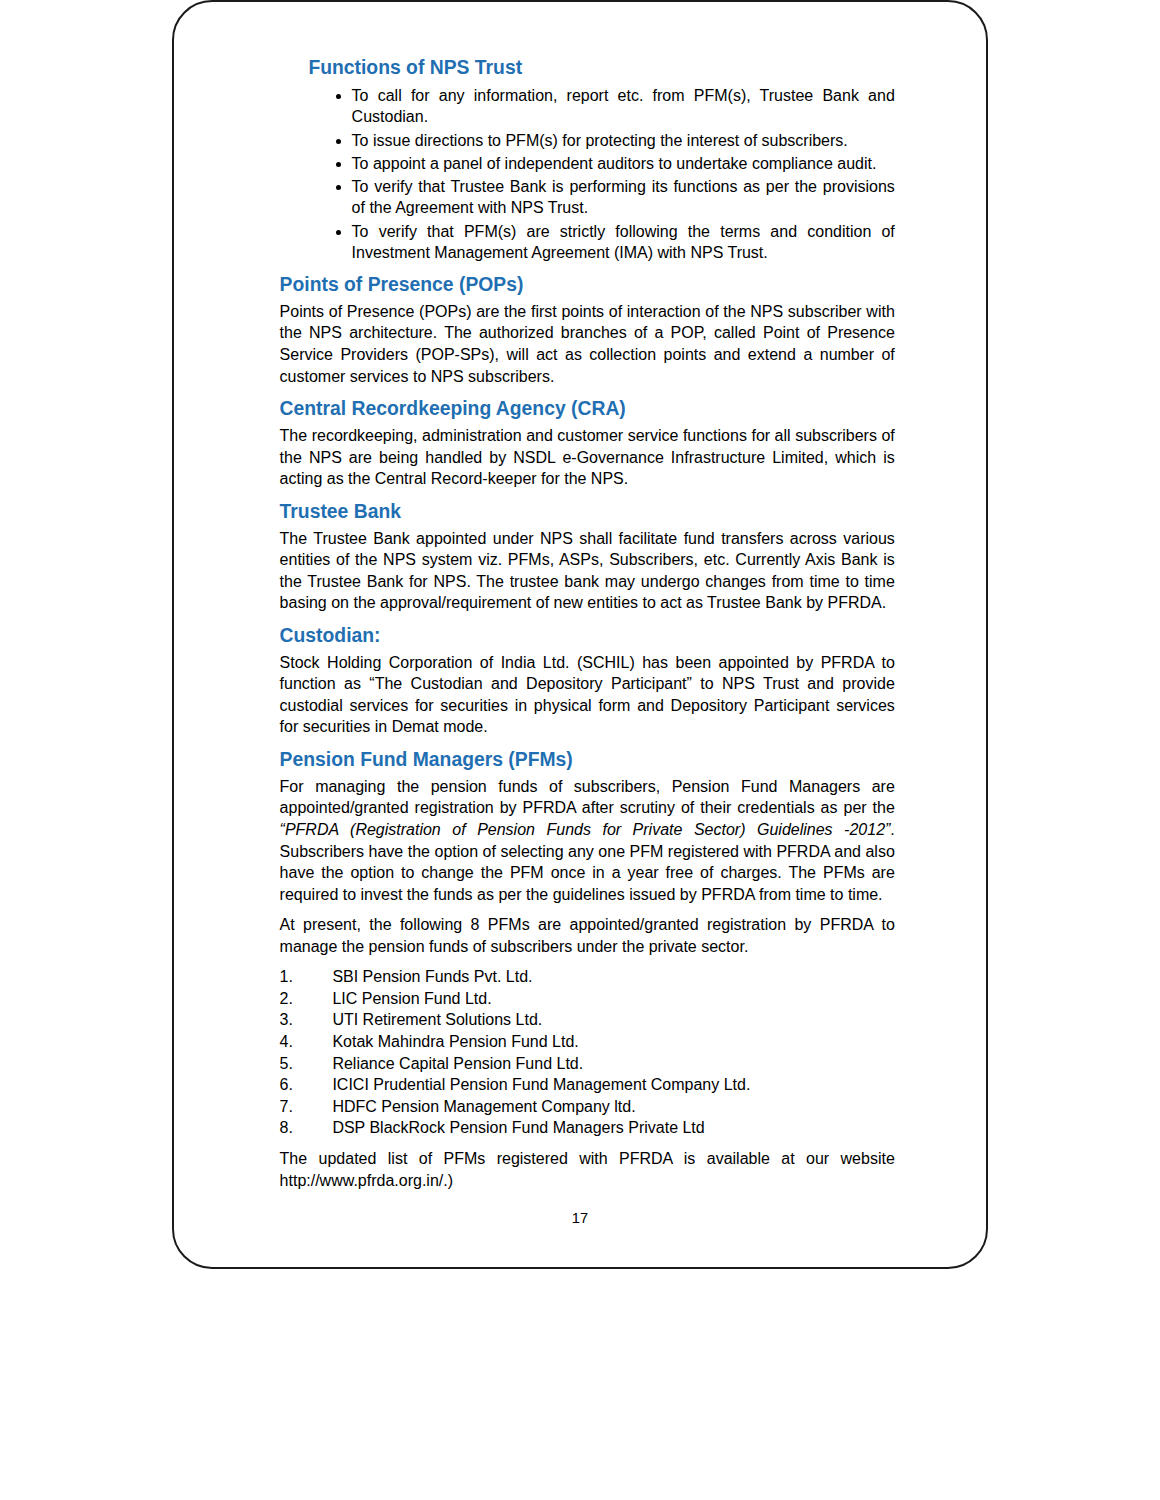Functions of NPS Trust
To call for any information, report etc. from PFM(s), Trustee Bank and Custodian.
To issue directions to PFM(s) for protecting the interest of subscribers.
To appoint a panel of independent auditors to undertake compliance audit.
To verify that Trustee Bank is performing its functions as per the provisions of the Agreement with NPS Trust.
To verify that PFM(s) are strictly following the terms and condition of Investment Management Agreement (IMA) with NPS Trust.
Points of Presence (POPs)
Points of Presence (POPs) are the first points of interaction of the NPS subscriber with the NPS architecture. The authorized branches of a POP, called Point of Presence Service Providers (POP-SPs), will act as collection points and extend a number of customer services to NPS subscribers.
Central Recordkeeping Agency (CRA)
The recordkeeping, administration and customer service functions for all subscribers of the NPS are being handled by NSDL e-Governance Infrastructure Limited, which is acting as the Central Record-keeper for the NPS.
Trustee Bank
The Trustee Bank appointed under NPS shall facilitate fund transfers across various entities of the NPS system viz. PFMs, ASPs, Subscribers, etc. Currently Axis Bank is the Trustee Bank for NPS. The trustee bank may undergo changes from time to time basing on the approval/requirement of new entities to act as Trustee Bank by PFRDA.
Custodian:
Stock Holding Corporation of India Ltd. (SCHIL) has been appointed by PFRDA to function as “The Custodian and Depository Participant” to NPS Trust and provide custodial services for securities in physical form and Depository Participant services for securities in Demat mode.
Pension Fund Managers (PFMs)
For managing the pension funds of subscribers, Pension Fund Managers are appointed/granted registration by PFRDA after scrutiny of their credentials as per the “PFRDA (Registration of Pension Funds for Private Sector) Guidelines -2012”. Subscribers have the option of selecting any one PFM registered with PFRDA and also have the option to change the PFM once in a year free of charges. The PFMs are required to invest the funds as per the guidelines issued by PFRDA from time to time.
At present, the following 8 PFMs are appointed/granted registration by PFRDA to manage the pension funds of subscribers under the private sector.
1. SBI Pension Funds Pvt. Ltd.
2. LIC Pension Fund Ltd.
3. UTI Retirement Solutions Ltd.
4. Kotak Mahindra Pension Fund Ltd.
5. Reliance Capital Pension Fund Ltd.
6. ICICI Prudential Pension Fund Management Company Ltd.
7. HDFC Pension Management Company ltd.
8. DSP BlackRock Pension Fund Managers Private Ltd
The updated list of PFMs registered with PFRDA is available at our website http://www.pfrda.org.in/.)
17